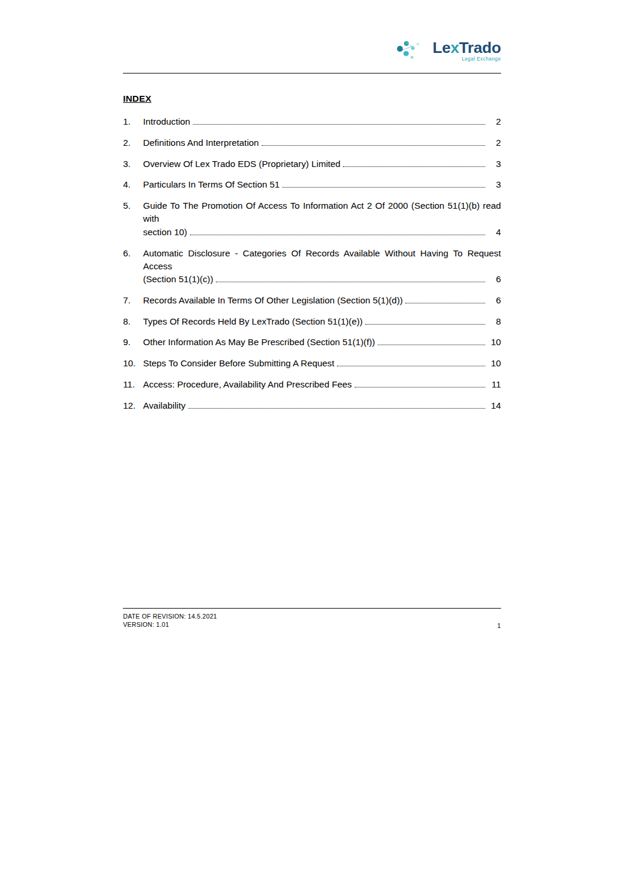Lex Trado
Legal Exchange
INDEX
1. Introduction 2
2. Definitions And Interpretation 2
3. Overview Of Lex Trado EDS (Proprietary) Limited 3
4. Particulars In Terms Of Section 51 3
5.
Guide To The Promotion Of Access To Information Act 2 Of 2000 (Section 51(1)(b) read with
section 10) 4
6.
Automatic Disclosure - Categories Of Records Available Without Having To Request Access
(Section 51(1)(c)) 6
7. Records Available In Terms Of Other Legislation (Section 5(1)(d)) 6
8. Types Of Records Held By LexTrado (Section 51(1)(e)) 8
9. Other Information As May Be Prescribed (Section 51(1)(f)) 10
10. Steps To Consider Before Submitting A Request 10
11. Access: Procedure, Availability And Prescribed Fees 11
12. Availability 14
DATE OF REVISION: 14.5.2021
VERSION: 1.01
1